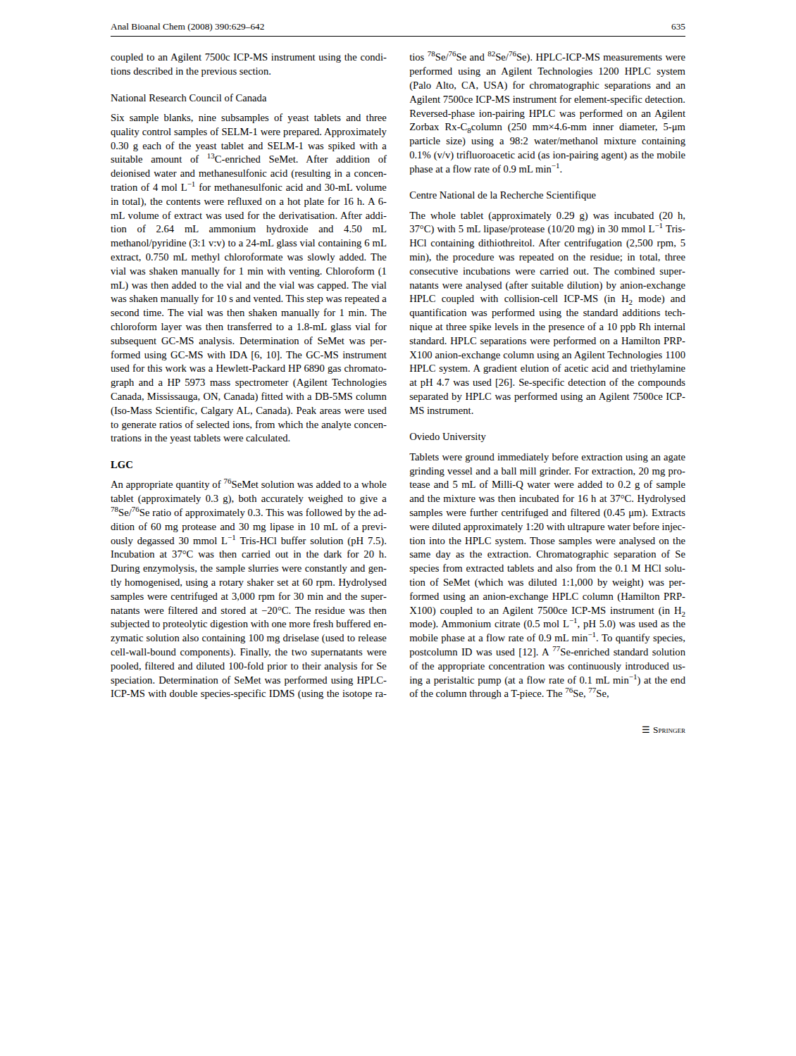Anal Bioanal Chem (2008) 390:629–642 635
coupled to an Agilent 7500c ICP-MS instrument using the conditions described in the previous section.
National Research Council of Canada
Six sample blanks, nine subsamples of yeast tablets and three quality control samples of SELM-1 were prepared. Approximately 0.30 g each of the yeast tablet and SELM-1 was spiked with a suitable amount of 13C-enriched SeMet. After addition of deionised water and methanesulfonic acid (resulting in a concentration of 4 mol L−1 for methanesulfonic acid and 30-mL volume in total), the contents were refluxed on a hot plate for 16 h. A 6-mL volume of extract was used for the derivatisation. After addition of 2.64 mL ammonium hydroxide and 4.50 mL methanol/pyridine (3:1 v:v) to a 24-mL glass vial containing 6 mL extract, 0.750 mL methyl chloroformate was slowly added. The vial was shaken manually for 1 min with venting. Chloroform (1 mL) was then added to the vial and the vial was capped. The vial was shaken manually for 10 s and vented. This step was repeated a second time. The vial was then shaken manually for 1 min. The chloroform layer was then transferred to a 1.8-mL glass vial for subsequent GC-MS analysis. Determination of SeMet was performed using GC-MS with IDA [6, 10]. The GC-MS instrument used for this work was a Hewlett-Packard HP 6890 gas chromatograph and a HP 5973 mass spectrometer (Agilent Technologies Canada, Mississauga, ON, Canada) fitted with a DB-5MS column (Iso-Mass Scientific, Calgary AL, Canada). Peak areas were used to generate ratios of selected ions, from which the analyte concentrations in the yeast tablets were calculated.
LGC
An appropriate quantity of 76SeMet solution was added to a whole tablet (approximately 0.3 g), both accurately weighed to give a 78Se/76Se ratio of approximately 0.3. This was followed by the addition of 60 mg protease and 30 mg lipase in 10 mL of a previously degassed 30 mmol L−1 Tris-HCl buffer solution (pH 7.5). Incubation at 37°C was then carried out in the dark for 20 h. During enzymolysis, the sample slurries were constantly and gently homogenised, using a rotary shaker set at 60 rpm. Hydrolysed samples were centrifuged at 3,000 rpm for 30 min and the supernatants were filtered and stored at −20°C. The residue was then subjected to proteolytic digestion with one more fresh buffered enzymatic solution also containing 100 mg driselase (used to release cell-wall-bound components). Finally, the two supernatants were pooled, filtered and diluted 100-fold prior to their analysis for Se speciation. Determination of SeMet was performed using HPLC-ICP-MS with double species-specific IDMS (using the isotope ratios 78Se/76Se and 82Se/76Se). HPLC-ICP-MS measurements were performed using an Agilent Technologies 1200 HPLC system (Palo Alto, CA, USA) for chromatographic separations and an Agilent 7500ce ICP-MS instrument for element-specific detection. Reversed-phase ion-pairing HPLC was performed on an Agilent Zorbax Rx-C8column (250 mm×4.6-mm inner diameter, 5-μm particle size) using a 98:2 water/methanol mixture containing 0.1% (v/v) trifluoroacetic acid (as ion-pairing agent) as the mobile phase at a flow rate of 0.9 mL min−1.
Centre National de la Recherche Scientifique
The whole tablet (approximately 0.29 g) was incubated (20 h, 37°C) with 5 mL lipase/protease (10/20 mg) in 30 mmol L−1 Tris-HCl containing dithiothreitol. After centrifugation (2,500 rpm, 5 min), the procedure was repeated on the residue; in total, three consecutive incubations were carried out. The combined supernatants were analysed (after suitable dilution) by anion-exchange HPLC coupled with collision-cell ICP-MS (in H2 mode) and quantification was performed using the standard additions technique at three spike levels in the presence of a 10 ppb Rh internal standard. HPLC separations were performed on a Hamilton PRP-X100 anion-exchange column using an Agilent Technologies 1100 HPLC system. A gradient elution of acetic acid and triethylamine at pH 4.7 was used [26]. Se-specific detection of the compounds separated by HPLC was performed using an Agilent 7500ce ICP-MS instrument.
Oviedo University
Tablets were ground immediately before extraction using an agate grinding vessel and a ball mill grinder. For extraction, 20 mg protease and 5 mL of Milli-Q water were added to 0.2 g of sample and the mixture was then incubated for 16 h at 37°C. Hydrolysed samples were further centrifuged and filtered (0.45 μm). Extracts were diluted approximately 1:20 with ultrapure water before injection into the HPLC system. Those samples were analysed on the same day as the extraction. Chromatographic separation of Se species from extracted tablets and also from the 0.1 M HCl solution of SeMet (which was diluted 1:1,000 by weight) was performed using an anion-exchange HPLC column (Hamilton PRP-X100) coupled to an Agilent 7500ce ICP-MS instrument (in H2 mode). Ammonium citrate (0.5 mol L−1, pH 5.0) was used as the mobile phase at a flow rate of 0.9 mL min−1. To quantify species, postcolumn ID was used [12]. A 77Se-enriched standard solution of the appropriate concentration was continuously introduced using a peristaltic pump (at a flow rate of 0.1 mL min−1) at the end of the column through a T-piece. The 76Se, 77Se,
☰Springer